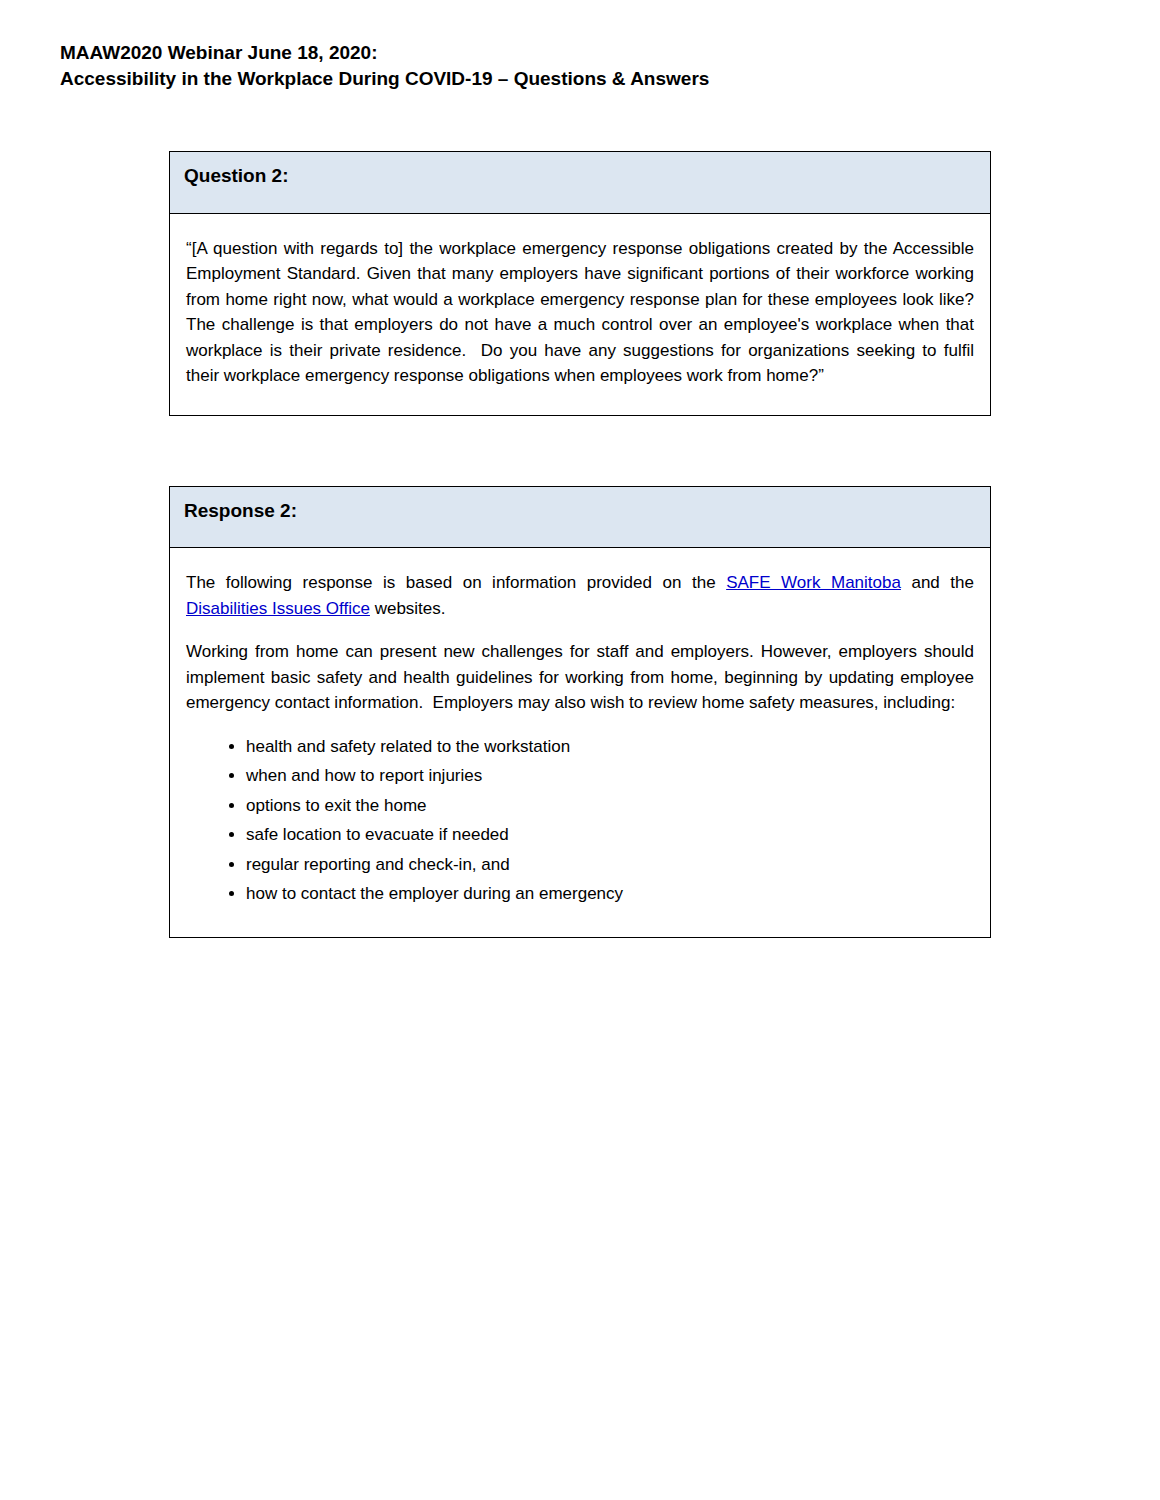MAAW2020 Webinar June 18, 2020:
Accessibility in the Workplace During COVID-19 – Questions & Answers
Question 2:
“[A question with regards to] the workplace emergency response obligations created by the Accessible Employment Standard. Given that many employers have significant portions of their workforce working from home right now, what would a workplace emergency response plan for these employees look like? The challenge is that employers do not have a much control over an employee's workplace when that workplace is their private residence. Do you have any suggestions for organizations seeking to fulfil their workplace emergency response obligations when employees work from home?”
Response 2:
The following response is based on information provided on the SAFE Work Manitoba and the Disabilities Issues Office websites.
Working from home can present new challenges for staff and employers. However, employers should implement basic safety and health guidelines for working from home, beginning by updating employee emergency contact information. Employers may also wish to review home safety measures, including:
health and safety related to the workstation
when and how to report injuries
options to exit the home
safe location to evacuate if needed
regular reporting and check-in, and
how to contact the employer during an emergency